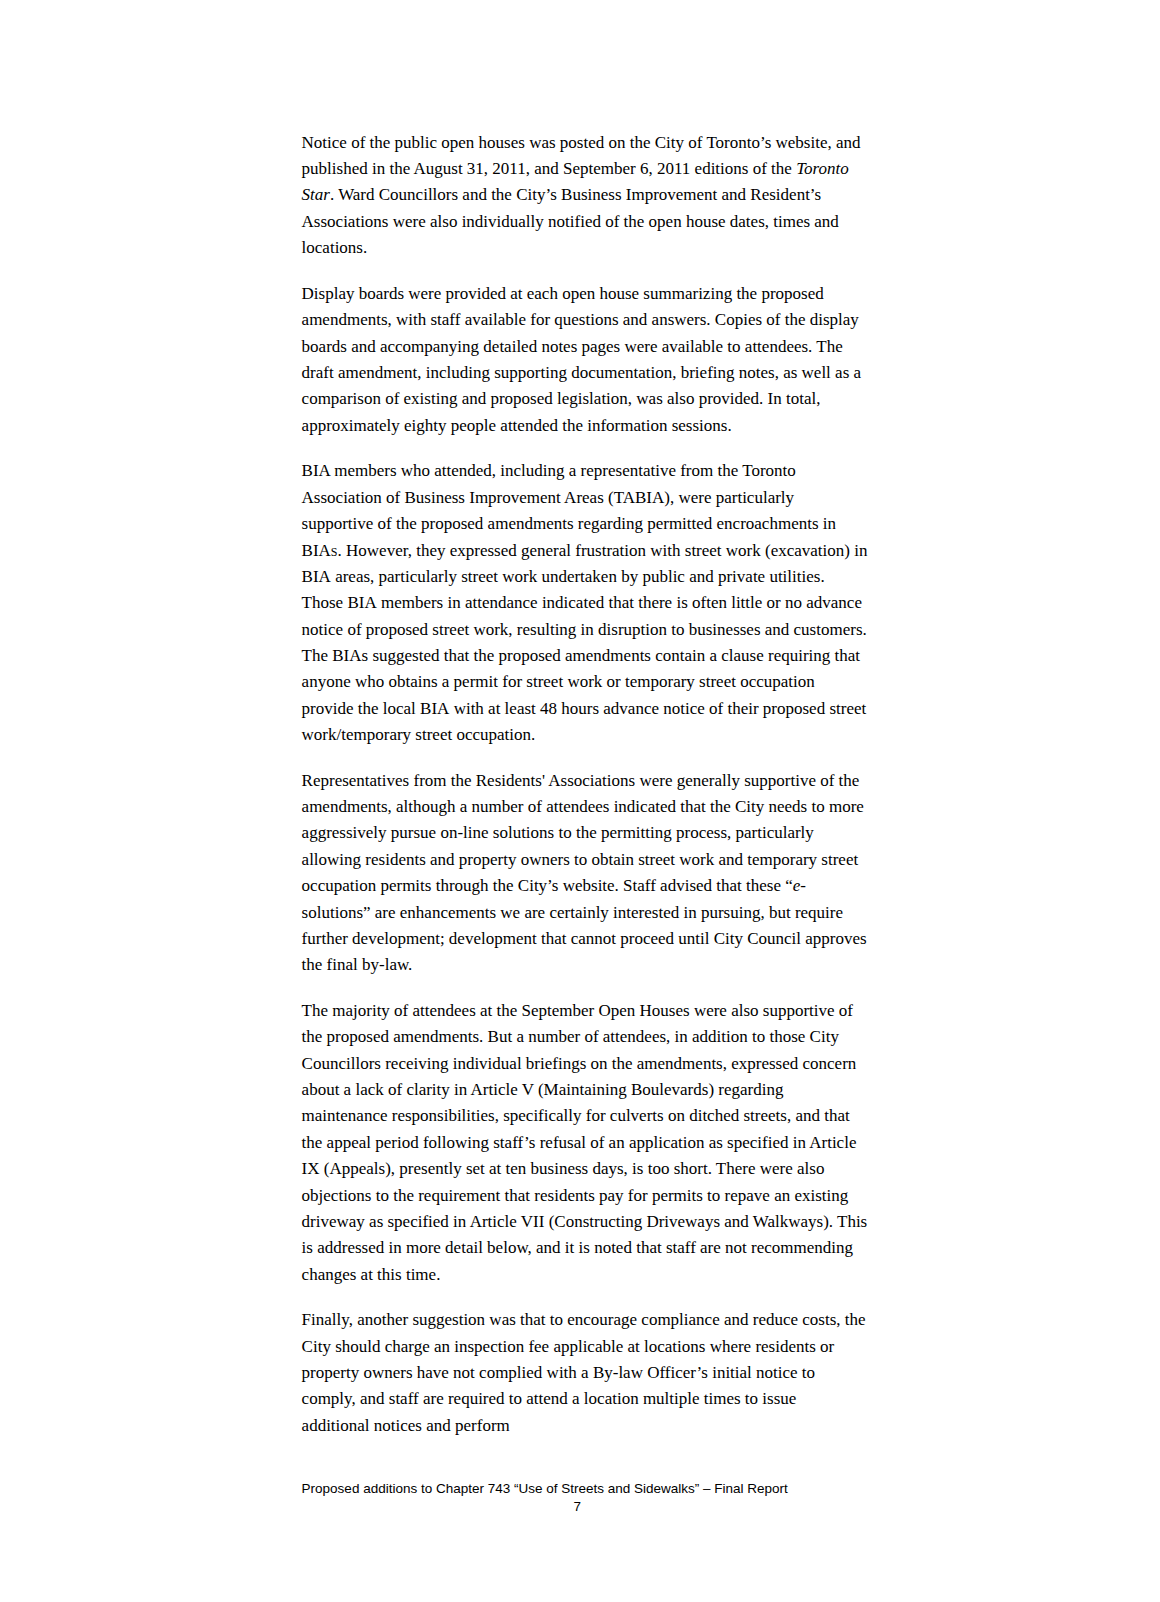Notice of the public open houses was posted on the City of Toronto’s website, and published in the August 31, 2011, and September 6, 2011 editions of the Toronto Star. Ward Councillors and the City’s Business Improvement and Resident’s Associations were also individually notified of the open house dates, times and locations.
Display boards were provided at each open house summarizing the proposed amendments, with staff available for questions and answers. Copies of the display boards and accompanying detailed notes pages were available to attendees. The draft amendment, including supporting documentation, briefing notes, as well as a comparison of existing and proposed legislation, was also provided. In total, approximately eighty people attended the information sessions.
BIA members who attended, including a representative from the Toronto Association of Business Improvement Areas (TABIA), were particularly supportive of the proposed amendments regarding permitted encroachments in BIAs. However, they expressed general frustration with street work (excavation) in BIA areas, particularly street work undertaken by public and private utilities. Those BIA members in attendance indicated that there is often little or no advance notice of proposed street work, resulting in disruption to businesses and customers. The BIAs suggested that the proposed amendments contain a clause requiring that anyone who obtains a permit for street work or temporary street occupation provide the local BIA with at least 48 hours advance notice of their proposed street work/temporary street occupation.
Representatives from the Residents' Associations were generally supportive of the amendments, although a number of attendees indicated that the City needs to more aggressively pursue on-line solutions to the permitting process, particularly allowing residents and property owners to obtain street work and temporary street occupation permits through the City’s website. Staff advised that these “e-solutions” are enhancements we are certainly interested in pursuing, but require further development; development that cannot proceed until City Council approves the final by-law.
The majority of attendees at the September Open Houses were also supportive of the proposed amendments. But a number of attendees, in addition to those City Councillors receiving individual briefings on the amendments, expressed concern about a lack of clarity in Article V (Maintaining Boulevards) regarding maintenance responsibilities, specifically for culverts on ditched streets, and that the appeal period following staff’s refusal of an application as specified in Article IX (Appeals), presently set at ten business days, is too short. There were also objections to the requirement that residents pay for permits to repave an existing driveway as specified in Article VII (Constructing Driveways and Walkways). This is addressed in more detail below, and it is noted that staff are not recommending changes at this time.
Finally, another suggestion was that to encourage compliance and reduce costs, the City should charge an inspection fee applicable at locations where residents or property owners have not complied with a By-law Officer’s initial notice to comply, and staff are required to attend a location multiple times to issue additional notices and perform
Proposed additions to Chapter 743 “Use of Streets and Sidewalks” – Final Report 7